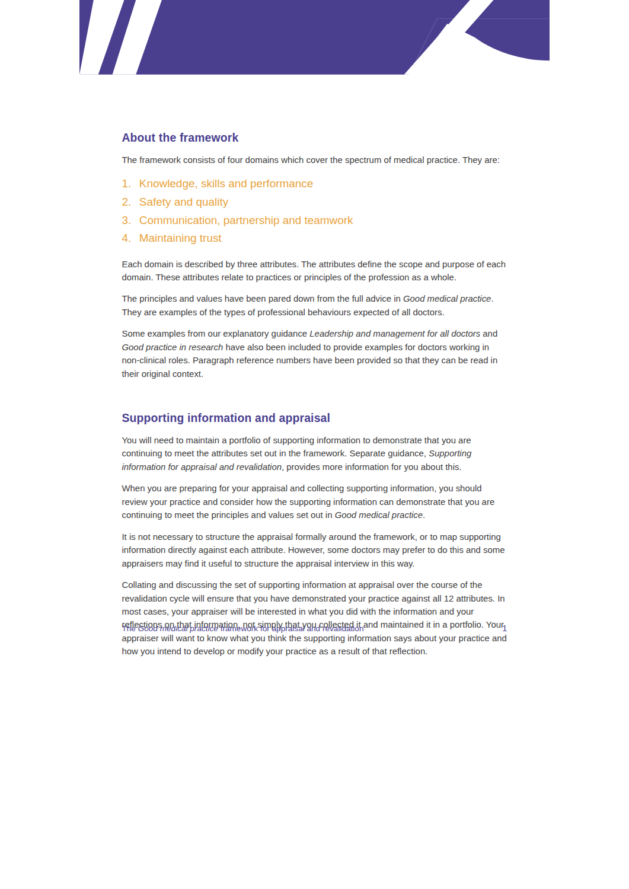About the framework
The framework consists of four domains which cover the spectrum of medical practice. They are:
Knowledge, skills and performance
Safety and quality
Communication, partnership and teamwork
Maintaining trust
Each domain is described by three attributes. The attributes define the scope and purpose of each domain. These attributes relate to practices or principles of the profession as a whole.
The principles and values have been pared down from the full advice in Good medical practice. They are examples of the types of professional behaviours expected of all doctors.
Some examples from our explanatory guidance Leadership and management for all doctors and Good practice in research have also been included to provide examples for doctors working in non-clinical roles. Paragraph reference numbers have been provided so that they can be read in their original context.
Supporting information and appraisal
You will need to maintain a portfolio of supporting information to demonstrate that you are continuing to meet the attributes set out in the framework. Separate guidance, Supporting information for appraisal and revalidation, provides more information for you about this.
When you are preparing for your appraisal and collecting supporting information, you should review your practice and consider how the supporting information can demonstrate that you are continuing to meet the principles and values set out in Good medical practice.
It is not necessary to structure the appraisal formally around the framework, or to map supporting information directly against each attribute. However, some doctors may prefer to do this and some appraisers may find it useful to structure the appraisal interview in this way.
Collating and discussing the set of supporting information at appraisal over the course of the revalidation cycle will ensure that you have demonstrated your practice against all 12 attributes. In most cases, your appraiser will be interested in what you did with the information and your reflections on that information, not simply that you collected it and maintained it in a portfolio. Your appraiser will want to know what you think the supporting information says about your practice and how you intend to develop or modify your practice as a result of that reflection.
The Good medical practice framework for appraisal and revalidation 1